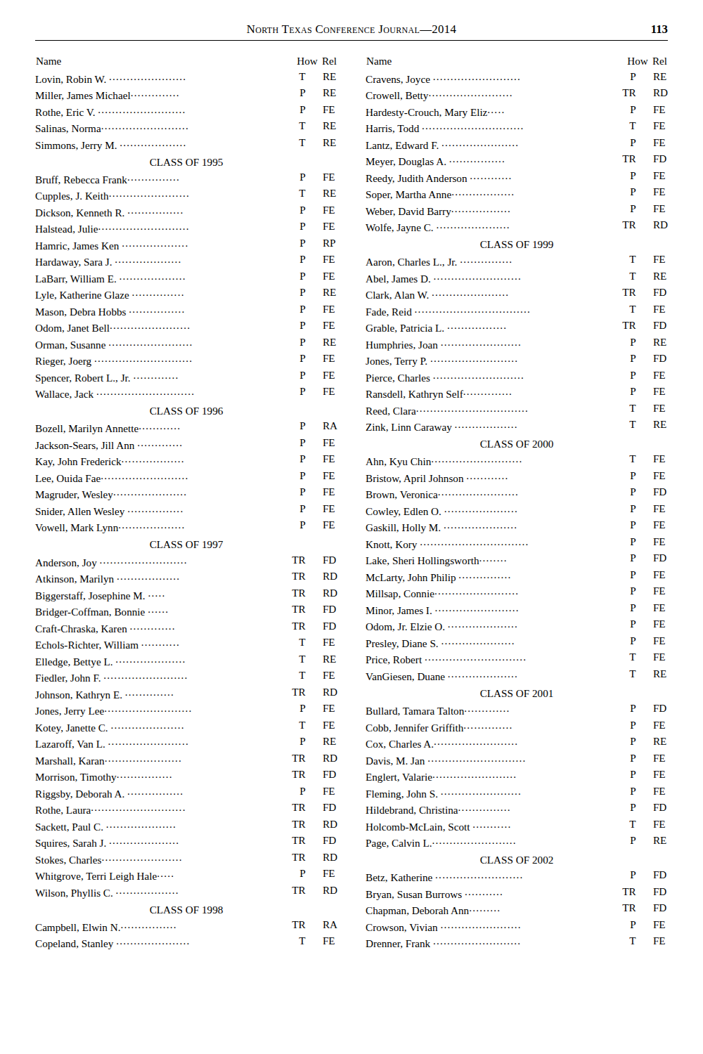North Texas Conference Journal—2014 113
| Name | How | Rel |
| --- | --- | --- |
| Lovin, Robin W. ...................... | T | RE |
| Miller, James Michael .............. | P | RE |
| Rothe, Eric V. ......................... | P | FE |
| Salinas, Norma ......................... | T | RE |
| Simmons, Jerry M. ................... | T | RE |
| CLASS OF 1995 |
| Bruff, Rebecca Frank ............... | P | FE |
| Cupples, J. Keith ....................... | T | RE |
| Dickson, Kenneth R. ................ | P | FE |
| Halstead, Julie .......................... | P | FE |
| Hamric, James Ken ................... | P | RP |
| Hardaway, Sara J. ................... | P | FE |
| LaBarr, William E. ................... | P | FE |
| Lyle, Katherine Glaze ............... | P | RE |
| Mason, Debra Hobbs ................ | P | FE |
| Odom, Janet Bell ....................... | P | FE |
| Orman, Susanne ........................ | P | RE |
| Rieger, Joerg ............................ | P | FE |
| Spencer, Robert L., Jr. ............. | P | FE |
| Wallace, Jack ............................ | P | FE |
| CLASS OF 1996 |
| Bozell, Marilyn Annette ............ | P | RA |
| Jackson-Sears, Jill Ann ............. | P | FE |
| Kay, John Frederick .................. | P | FE |
| Lee, Ouida Fae ......................... | P | FE |
| Magruder, Wesley ..................... | P | FE |
| Snider, Allen Wesley ................ | P | FE |
| Vowell, Mark Lynn ................... | P | FE |
| CLASS OF 1997 |
| Anderson, Joy ......................... | TR | FD |
| Atkinson, Marilyn .................. | TR | RD |
| Biggerstaff, Josephine M. ..... | TR | RD |
| Bridger-Coffman, Bonnie ...... | TR | FD |
| Craft-Chraska, Karen ............. | TR | FD |
| Echols-Richter, William ........... | T | FE |
| Elledge, Bettye L. .................... | T | RE |
| Fiedler, John F. ........................ | T | FE |
| Johnson, Kathryn E. .............. | TR | RD |
| Jones, Jerry Lee ......................... | P | FE |
| Kotey, Janette C. ..................... | T | FE |
| Lazaroff, Van L. ....................... | P | RE |
| Marshall, Karan ...................... | TR | RD |
| Morrison, Timothy ................ | TR | FD |
| Riggsby, Deborah A. ................ | P | FE |
| Rothe, Laura ........................... | TR | FD |
| Sackett, Paul C. .................... | TR | RD |
| Squires, Sarah J. .................... | TR | FD |
| Stokes, Charles ....................... | TR | RD |
| Whitgrove, Terri Leigh Hale ..... | P | FE |
| Wilson, Phyllis C. .................. | TR | RD |
| CLASS OF 1998 |
| Campbell, Elwin N. ................ | TR | RA |
| Copeland, Stanley ..................... | T | FE |
| Name | How | Rel |
| --- | --- | --- |
| Cravens, Joyce ......................... | P | RE |
| Crowell, Betty ........................ | TR | RD |
| Hardesty-Crouch, Mary Eliz ..... | P | FE |
| Harris, Todd ............................. | T | FE |
| Lantz, Edward F. ...................... | P | FE |
| Meyer, Douglas A. ................ | TR | FD |
| Reedy, Judith Anderson ............ | P | FE |
| Soper, Martha Anne .................. | P | FE |
| Weber, David Barry ................. | P | FE |
| Wolfe, Jayne C. ..................... | TR | RD |
| CLASS OF 1999 |
| Aaron, Charles L., Jr. ............... | T | FE |
| Abel, James D. ......................... | T | RE |
| Clark, Alan W. ...................... | TR | FD |
| Fade, Reid ................................. | T | FE |
| Grable, Patricia L. ................. | TR | FD |
| Humphries, Joan ....................... | P | RE |
| Jones, Terry P. ......................... | P | FD |
| Pierce, Charles .......................... | P | FE |
| Ransdell, Kathryn Self .............. | P | FE |
| Reed, Clara ................................ | T | FE |
| Zink, Linn Caraway .................. | T | RE |
| CLASS OF 2000 |
| Ahn, Kyu Chin .......................... | T | FE |
| Bristow, April Johnson ............ | P | FE |
| Brown, Veronica ....................... | P | FD |
| Cowley, Edlen O. ..................... | P | FE |
| Gaskill, Holly M. ..................... | P | FE |
| Knott, Kory ............................... | P | FE |
| Lake, Sheri Hollingsworth ........ | P | FD |
| McLarty, John Philip ............... | P | FE |
| Millsap, Connie ........................ | P | FE |
| Minor, James I. ........................ | P | FE |
| Odom, Jr. Elzie O. .................... | P | FE |
| Presley, Diane S. ..................... | P | FE |
| Price, Robert ............................. | T | FE |
| VanGiesen, Duane .................... | T | RE |
| CLASS OF 2001 |
| Bullard, Tamara Talton ............. | P | FD |
| Cobb, Jennifer Griffith .............. | P | FE |
| Cox, Charles A. ........................ | P | RE |
| Davis, M. Jan ............................ | P | FE |
| Englert, Valarie ........................ | P | FE |
| Fleming, John S. ....................... | P | FE |
| Hildebrand, Christina ............... | P | FD |
| Holcomb-McLain, Scott ........... | T | FE |
| Page, Calvin L. ........................ | P | RE |
| CLASS OF 2002 |
| Betz, Katherine ......................... | P | FD |
| Bryan, Susan Burrows ........... | TR | FD |
| Chapman, Deborah Ann ......... | TR | FD |
| Crowson, Vivian ....................... | P | FE |
| Drenner, Frank ......................... | T | FE |